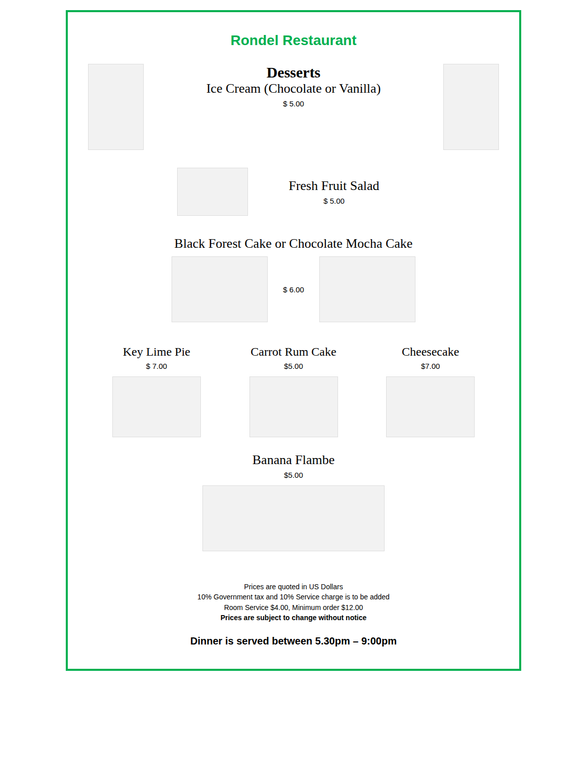Rondel Restaurant
Desserts
Ice Cream (Chocolate or Vanilla)
$ 5.00
Fresh Fruit Salad
$ 5.00
Black Forest Cake or Chocolate Mocha Cake
$ 6.00
Key Lime Pie
$ 7.00
Carrot Rum Cake
$5.00
Cheesecake
$7.00
Banana Flambe
$5.00
Prices are quoted in US Dollars
10% Government tax and 10% Service charge is to be added
Room Service $4.00, Minimum order $12.00
Prices are subject to change without notice
Dinner is served between 5.30pm – 9:00pm